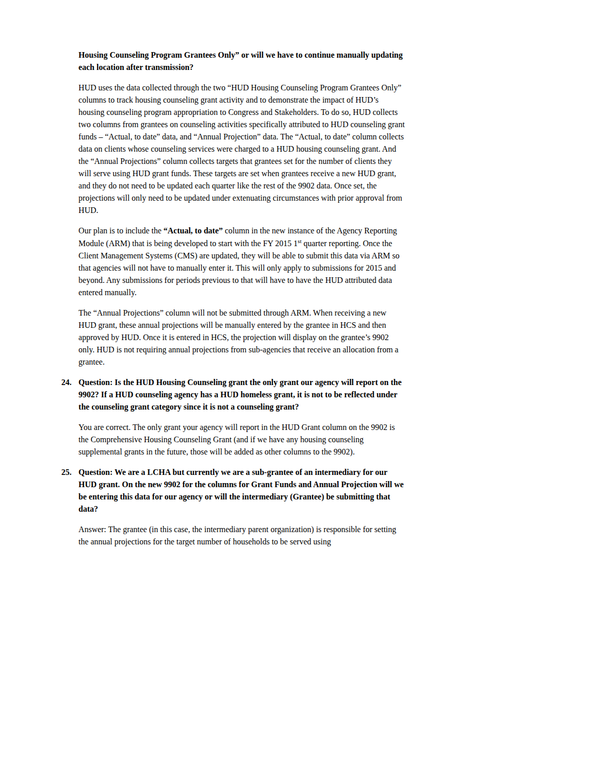Housing Counseling Program Grantees Only” or will we have to continue manually updating each location after transmission?
HUD uses the data collected through the two “HUD Housing Counseling Program Grantees Only” columns to track housing counseling grant activity and to demonstrate the impact of HUD’s housing counseling program appropriation to Congress and Stakeholders. To do so, HUD collects two columns from grantees on counseling activities specifically attributed to HUD counseling grant funds – “Actual, to date” data, and “Annual Projection” data. The “Actual, to date” column collects data on clients whose counseling services were charged to a HUD housing counseling grant. And the “Annual Projections” column collects targets that grantees set for the number of clients they will serve using HUD grant funds. These targets are set when grantees receive a new HUD grant, and they do not need to be updated each quarter like the rest of the 9902 data. Once set, the projections will only need to be updated under extenuating circumstances with prior approval from HUD.
Our plan is to include the “Actual, to date” column in the new instance of the Agency Reporting Module (ARM) that is being developed to start with the FY 2015 1st quarter reporting. Once the Client Management Systems (CMS) are updated, they will be able to submit this data via ARM so that agencies will not have to manually enter it. This will only apply to submissions for 2015 and beyond. Any submissions for periods previous to that will have to have the HUD attributed data entered manually.
The “Annual Projections” column will not be submitted through ARM. When receiving a new HUD grant, these annual projections will be manually entered by the grantee in HCS and then approved by HUD. Once it is entered in HCS, the projection will display on the grantee’s 9902 only. HUD is not requiring annual projections from sub-agencies that receive an allocation from a grantee.
24. Question: Is the HUD Housing Counseling grant the only grant our agency will report on the 9902? If a HUD counseling agency has a HUD homeless grant, it is not to be reflected under the counseling grant category since it is not a counseling grant?
You are correct. The only grant your agency will report in the HUD Grant column on the 9902 is the Comprehensive Housing Counseling Grant (and if we have any housing counseling supplemental grants in the future, those will be added as other columns to the 9902).
25. Question: We are a LCHA but currently we are a sub-grantee of an intermediary for our HUD grant. On the new 9902 for the columns for Grant Funds and Annual Projection will we be entering this data for our agency or will the intermediary (Grantee) be submitting that data?
Answer: The grantee (in this case, the intermediary parent organization) is responsible for setting the annual projections for the target number of households to be served using